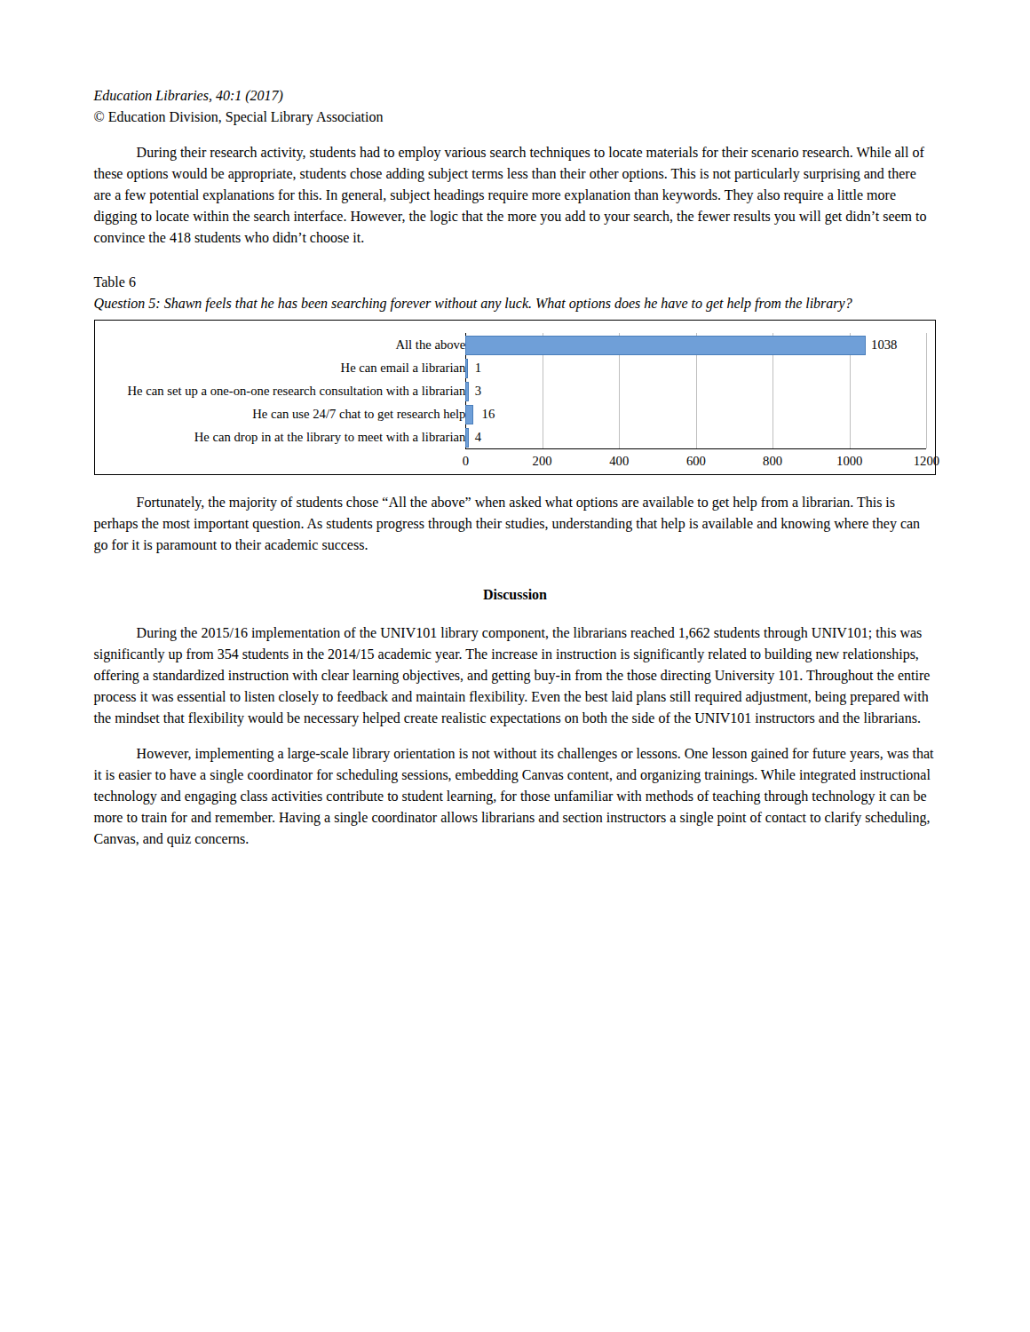Education Libraries, 40:1 (2017)
© Education Division, Special Library Association
During their research activity, students had to employ various search techniques to locate materials for their scenario research. While all of these options would be appropriate, students chose adding subject terms less than their other options. This is not particularly surprising and there are a few potential explanations for this. In general, subject headings require more explanation than keywords. They also require a little more digging to locate within the search interface. However, the logic that the more you add to your search, the fewer results you will get didn’t seem to convince the 418 students who didn’t choose it.
Table 6
Question 5: Shawn feels that he has been searching forever without any luck. What options does he have to get help from the library?
| All the above | 1038 |
| He can email a librarian | 1 |
| He can set up a one-on-one research consultation with a librarian | 3 |
| He can use 24/7 chat to get research help | 16 |
| He can drop in at the library to meet with a librarian | 4 |
| | 0 200 400 600 800 1000 1200 |
Fortunately, the majority of students chose “All the above” when asked what options are available to get help from a librarian. This is perhaps the most important question. As students progress through their studies, understanding that help is available and knowing where they can go for it is paramount to their academic success.
Discussion
During the 2015/16 implementation of the UNIV101 library component, the librarians reached 1,662 students through UNIV101; this was significantly up from 354 students in the 2014/15 academic year. The increase in instruction is significantly related to building new relationships, offering a standardized instruction with clear learning objectives, and getting buy-in from the those directing University 101. Throughout the entire process it was essential to listen closely to feedback and maintain flexibility. Even the best laid plans still required adjustment, being prepared with the mindset that flexibility would be necessary helped create realistic expectations on both the side of the UNIV101 instructors and the librarians.
However, implementing a large-scale library orientation is not without its challenges or lessons. One lesson gained for future years, was that it is easier to have a single coordinator for scheduling sessions, embedding Canvas content, and organizing trainings. While integrated instructional technology and engaging class activities contribute to student learning, for those unfamiliar with methods of teaching through technology it can be more to train for and remember. Having a single coordinator allows librarians and section instructors a single point of contact to clarify scheduling, Canvas, and quiz concerns.